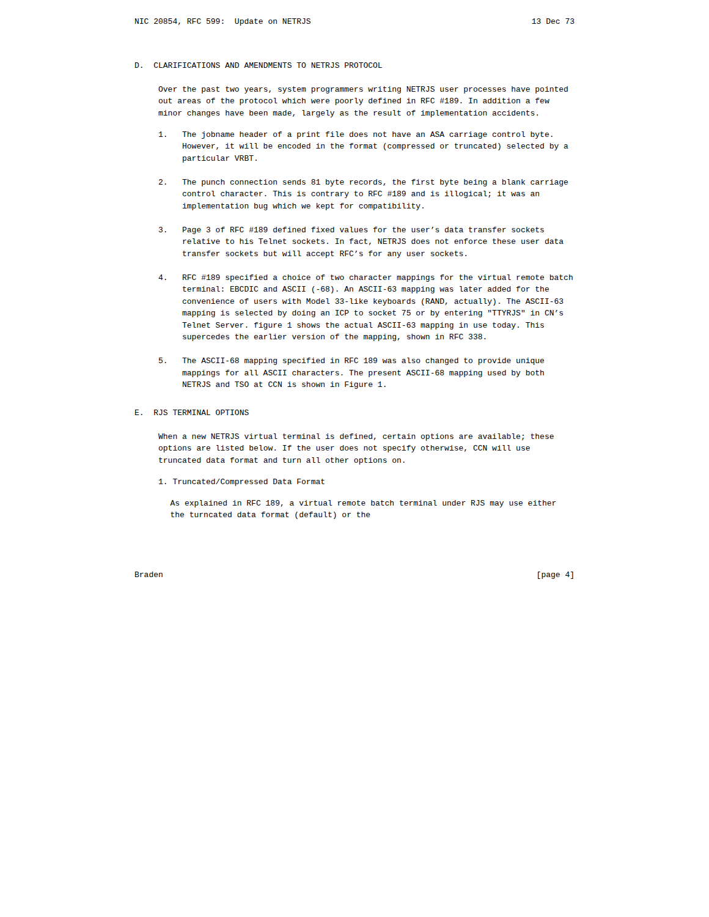NIC 20854, RFC 599: Update on NETRJS
13 Dec 73
D. CLARIFICATIONS AND AMENDMENTS TO NETRJS PROTOCOL
Over the past two years, system programmers writing NETRJS user processes have pointed out areas of the protocol which were poorly defined in RFC #189. In addition a few minor changes have been made, largely as the result of implementation accidents.
1. The jobname header of a print file does not have an ASA carriage control byte. However, it will be encoded in the format (compressed or truncated) selected by a particular VRBT.
2. The punch connection sends 81 byte records, the first byte being a blank carriage control character. This is contrary to RFC #189 and is illogical; it was an implementation bug which we kept for compatibility.
3. Page 3 of RFC #189 defined fixed values for the user’s data transfer sockets relative to his Telnet sockets. In fact, NETRJS does not enforce these user data transfer sockets but will accept RFC’s for any user sockets.
4. RFC #189 specified a choice of two character mappings for the virtual remote batch terminal: EBCDIC and ASCII (-68). An ASCII-63 mapping was later added for the convenience of users with Model 33-like keyboards (RAND, actually). The ASCII-63 mapping is selected by doing an ICP to socket 75 or by entering "TTYRJS" in CN’s Telnet Server. figure 1 shows the actual ASCII-63 mapping in use today. This supercedes the earlier version of the mapping, shown in RFC 338.
5. The ASCII-68 mapping specified in RFC 189 was also changed to provide unique mappings for all ASCII characters. The present ASCII-68 mapping used by both NETRJS and TSO at CCN is shown in Figure 1.
E. RJS TERMINAL OPTIONS
When a new NETRJS virtual terminal is defined, certain options are available; these options are listed below. If the user does not specify otherwise, CCN will use truncated data format and turn all other options on.
1. Truncated/Compressed Data Format
As explained in RFC 189, a virtual remote batch terminal under RJS may use either the turncated data format (default) or the
Braden
[page 4]